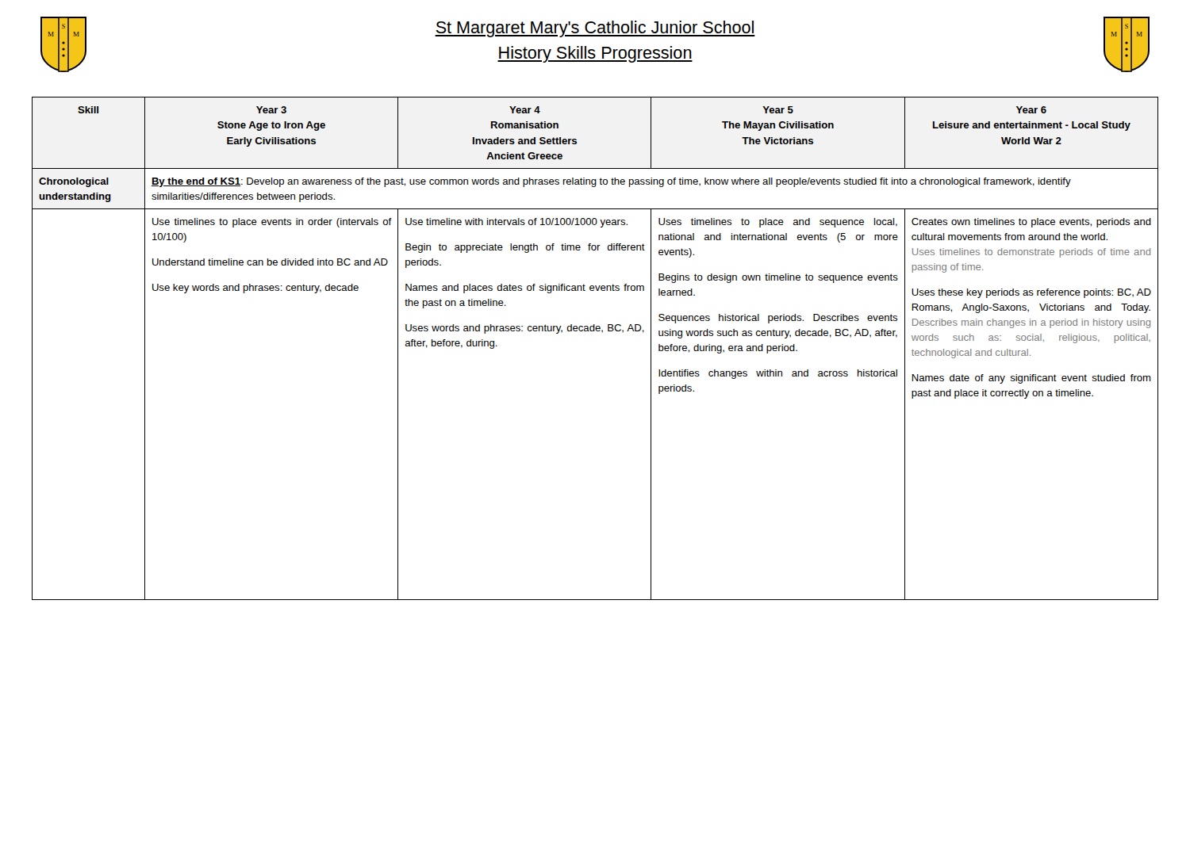M M S
M M S
St Margaret Mary's Catholic Junior School
History Skills Progression
| Skill | Year 3 Stone Age to Iron Age Early Civilisations | Year 4 Romanisation Invaders and Settlers Ancient Greece | Year 5 The Mayan Civilisation The Victorians | Year 6 Leisure and entertainment - Local Study World War 2 |
| --- | --- | --- | --- | --- |
| Chronological understanding | By the end of KS1 : Develop an awareness of the past, use common words and phrases relating to the passing of time, know where all people/events studied fit into a chronological framework, identify similarities/differences between periods. |
| | Use timelines to place events in order (intervals of 10/100) Understand timeline can be divided into BC and AD Use key words and phrases: century, decade | Use timeline with intervals of 10/100/1000 years. Begin to appreciate length of time for different periods. Names and places dates of significant events from the past on a timeline. Uses words and phrases: century, decade, BC, AD, after, before, during. | Uses timelines to place and sequence local, national and international events (5 or more events). Begins to design own timeline to sequence events learned. Sequences historical periods. Describes events using words such as century, decade, BC, AD, after, before, during, era and period. Identifies changes within and across historical periods. | Creates own timelines to place events, periods and cultural movements from around the world. Uses timelines to demonstrate periods of time and passing of time. Uses these key periods as reference points: BC, AD Romans, Anglo-Saxons, Victorians and Today. Describes main changes in a period in history using words such as: social, religious, political, technological and cultural. Names date of any significant event studied from past and place it correctly on a timeline. |